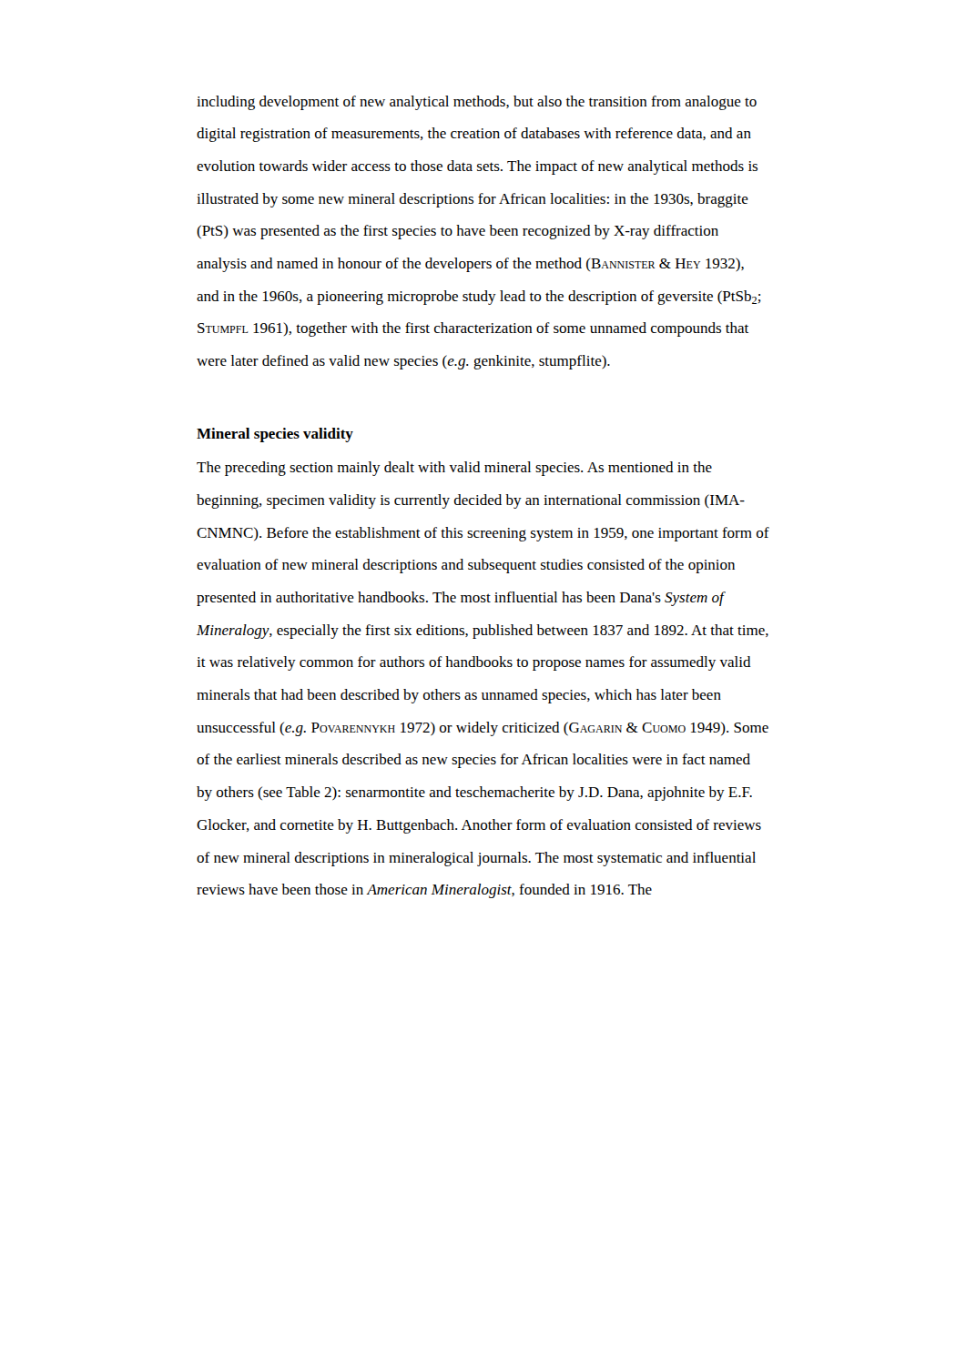including development of new analytical methods, but also the transition from analogue to digital registration of measurements, the creation of databases with reference data, and an evolution towards wider access to those data sets. The impact of new analytical methods is illustrated by some new mineral descriptions for African localities: in the 1930s, braggite (PtS) was presented as the first species to have been recognized by X-ray diffraction analysis and named in honour of the developers of the method (Bannister & Hey 1932), and in the 1960s, a pioneering microprobe study lead to the description of geversite (PtSb2; Stumpfl 1961), together with the first characterization of some unnamed compounds that were later defined as valid new species (e.g. genkinite, stumpflite).
Mineral species validity
The preceding section mainly dealt with valid mineral species. As mentioned in the beginning, specimen validity is currently decided by an international commission (IMA-CNMNC). Before the establishment of this screening system in 1959, one important form of evaluation of new mineral descriptions and subsequent studies consisted of the opinion presented in authoritative handbooks. The most influential has been Dana's System of Mineralogy, especially the first six editions, published between 1837 and 1892. At that time, it was relatively common for authors of handbooks to propose names for assumedly valid minerals that had been described by others as unnamed species, which has later been unsuccessful (e.g. Povarennykh 1972) or widely criticized (Gagarin & Cuomo 1949). Some of the earliest minerals described as new species for African localities were in fact named by others (see Table 2): senarmontite and teschemacherite by J.D. Dana, apjohnite by E.F. Glocker, and cornetite by H. Buttgenbach. Another form of evaluation consisted of reviews of new mineral descriptions in mineralogical journals. The most systematic and influential reviews have been those in American Mineralogist, founded in 1916. The